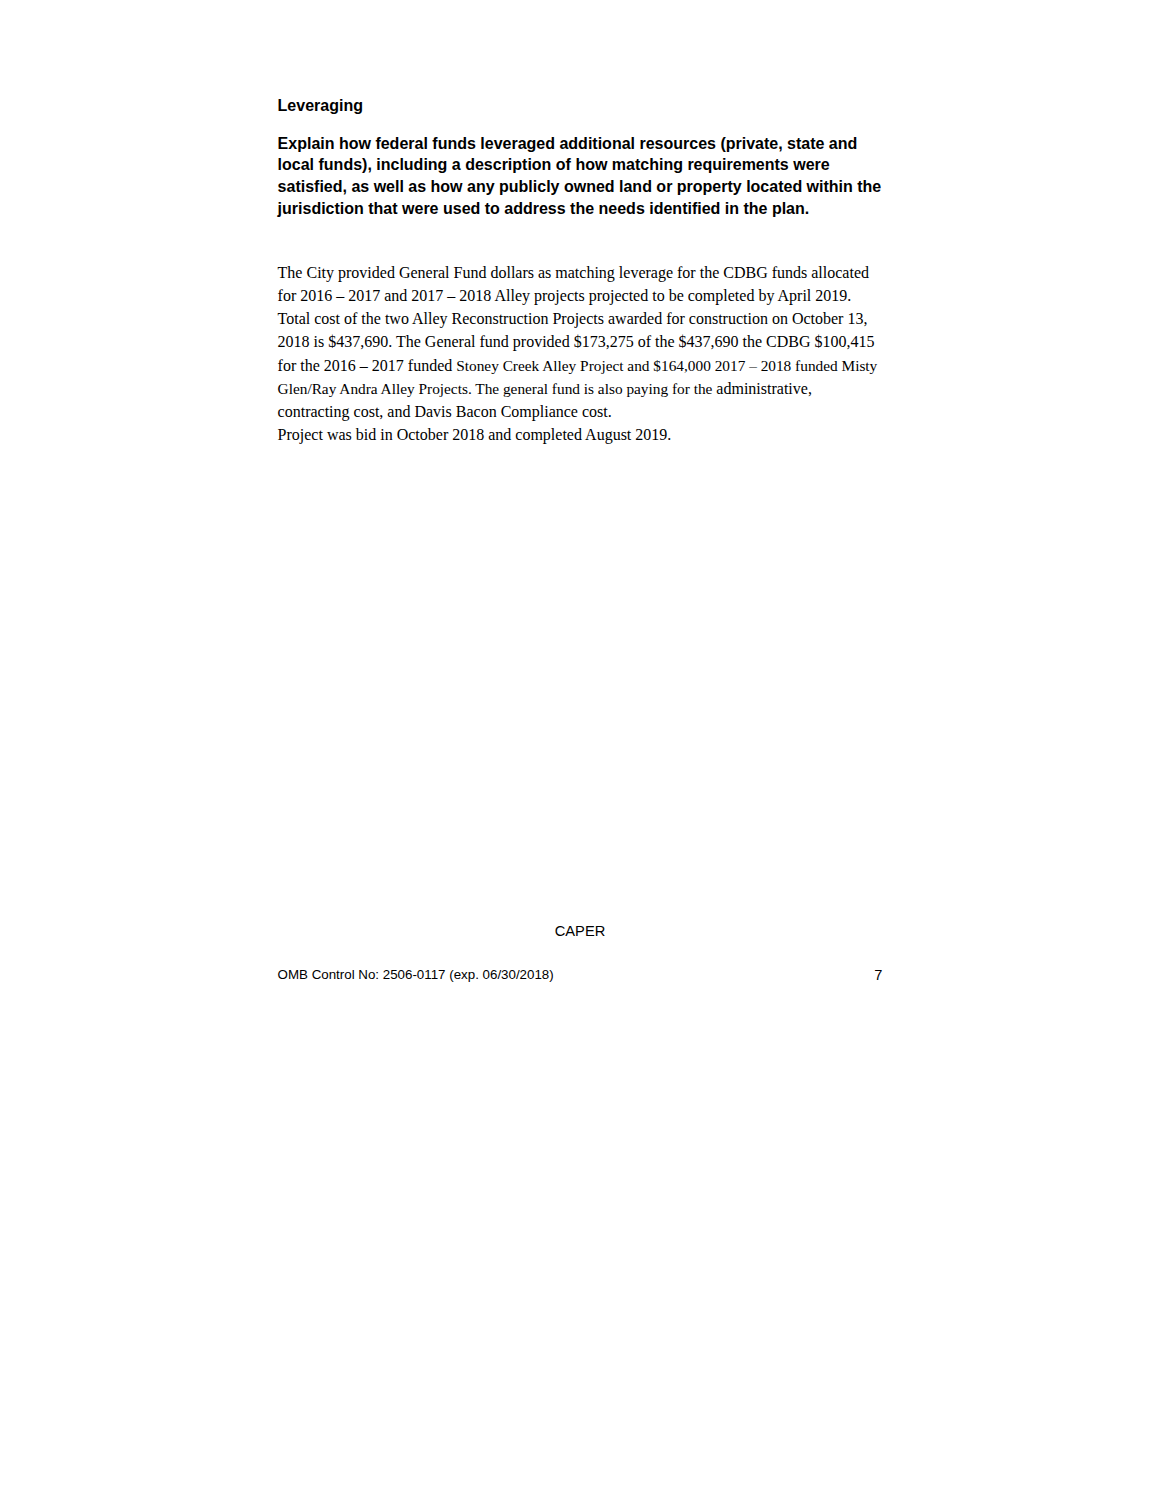Leveraging
Explain how federal funds leveraged additional resources (private, state and local funds), including a description of how matching requirements were satisfied, as well as how any publicly owned land or property located within the jurisdiction that were used to address the needs identified in the plan.
The City provided General Fund dollars as matching leverage for the CDBG funds allocated for 2016 – 2017 and 2017 – 2018 Alley projects projected to be completed by April 2019. Total cost of the two Alley Reconstruction Projects awarded for construction on October 13, 2018 is $437,690. The General fund provided $173,275 of the $437,690 the CDBG $100,415 for the 2016 – 2017 funded Stoney Creek Alley Project and $164,000 2017 – 2018 funded Misty Glen/Ray Andra Alley Projects. The general fund is also paying for the administrative, contracting cost, and Davis Bacon Compliance cost.
Project was bid in October 2018 and completed August 2019.
CAPER 7
OMB Control No: 2506-0117 (exp. 06/30/2018)